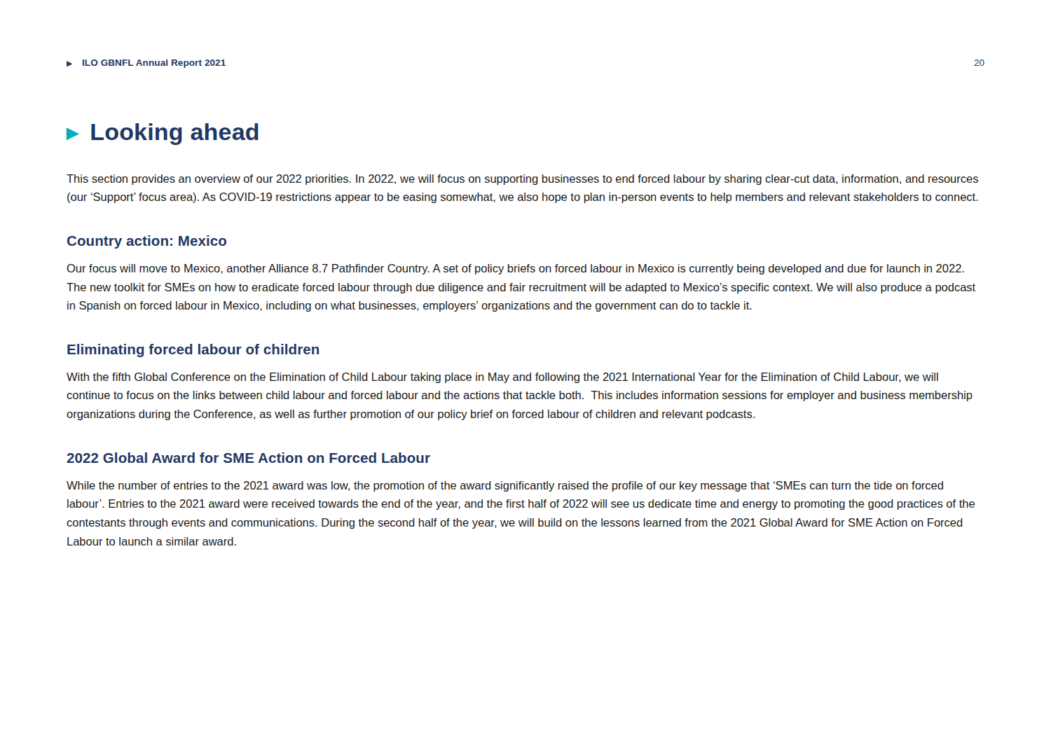▶ ILO GBNFL Annual Report 2021
20
▶Looking ahead
This section provides an overview of our 2022 priorities. In 2022, we will focus on supporting businesses to end forced labour by sharing clear-cut data, information, and resources (our ‘Support’ focus area). As COVID-19 restrictions appear to be easing somewhat, we also hope to plan in-person events to help members and relevant stakeholders to connect.
Country action: Mexico
Our focus will move to Mexico, another Alliance 8.7 Pathfinder Country. A set of policy briefs on forced labour in Mexico is currently being developed and due for launch in 2022. The new toolkit for SMEs on how to eradicate forced labour through due diligence and fair recruitment will be adapted to Mexico’s specific context. We will also produce a podcast in Spanish on forced labour in Mexico, including on what businesses, employers’ organizations and the government can do to tackle it.
Eliminating forced labour of children
With the fifth Global Conference on the Elimination of Child Labour taking place in May and following the 2021 International Year for the Elimination of Child Labour, we will continue to focus on the links between child labour and forced labour and the actions that tackle both. This includes information sessions for employer and business membership organizations during the Conference, as well as further promotion of our policy brief on forced labour of children and relevant podcasts.
2022 Global Award for SME Action on Forced Labour
While the number of entries to the 2021 award was low, the promotion of the award significantly raised the profile of our key message that ‘SMEs can turn the tide on forced labour’. Entries to the 2021 award were received towards the end of the year, and the first half of 2022 will see us dedicate time and energy to promoting the good practices of the contestants through events and communications. During the second half of the year, we will build on the lessons learned from the 2021 Global Award for SME Action on Forced Labour to launch a similar award.